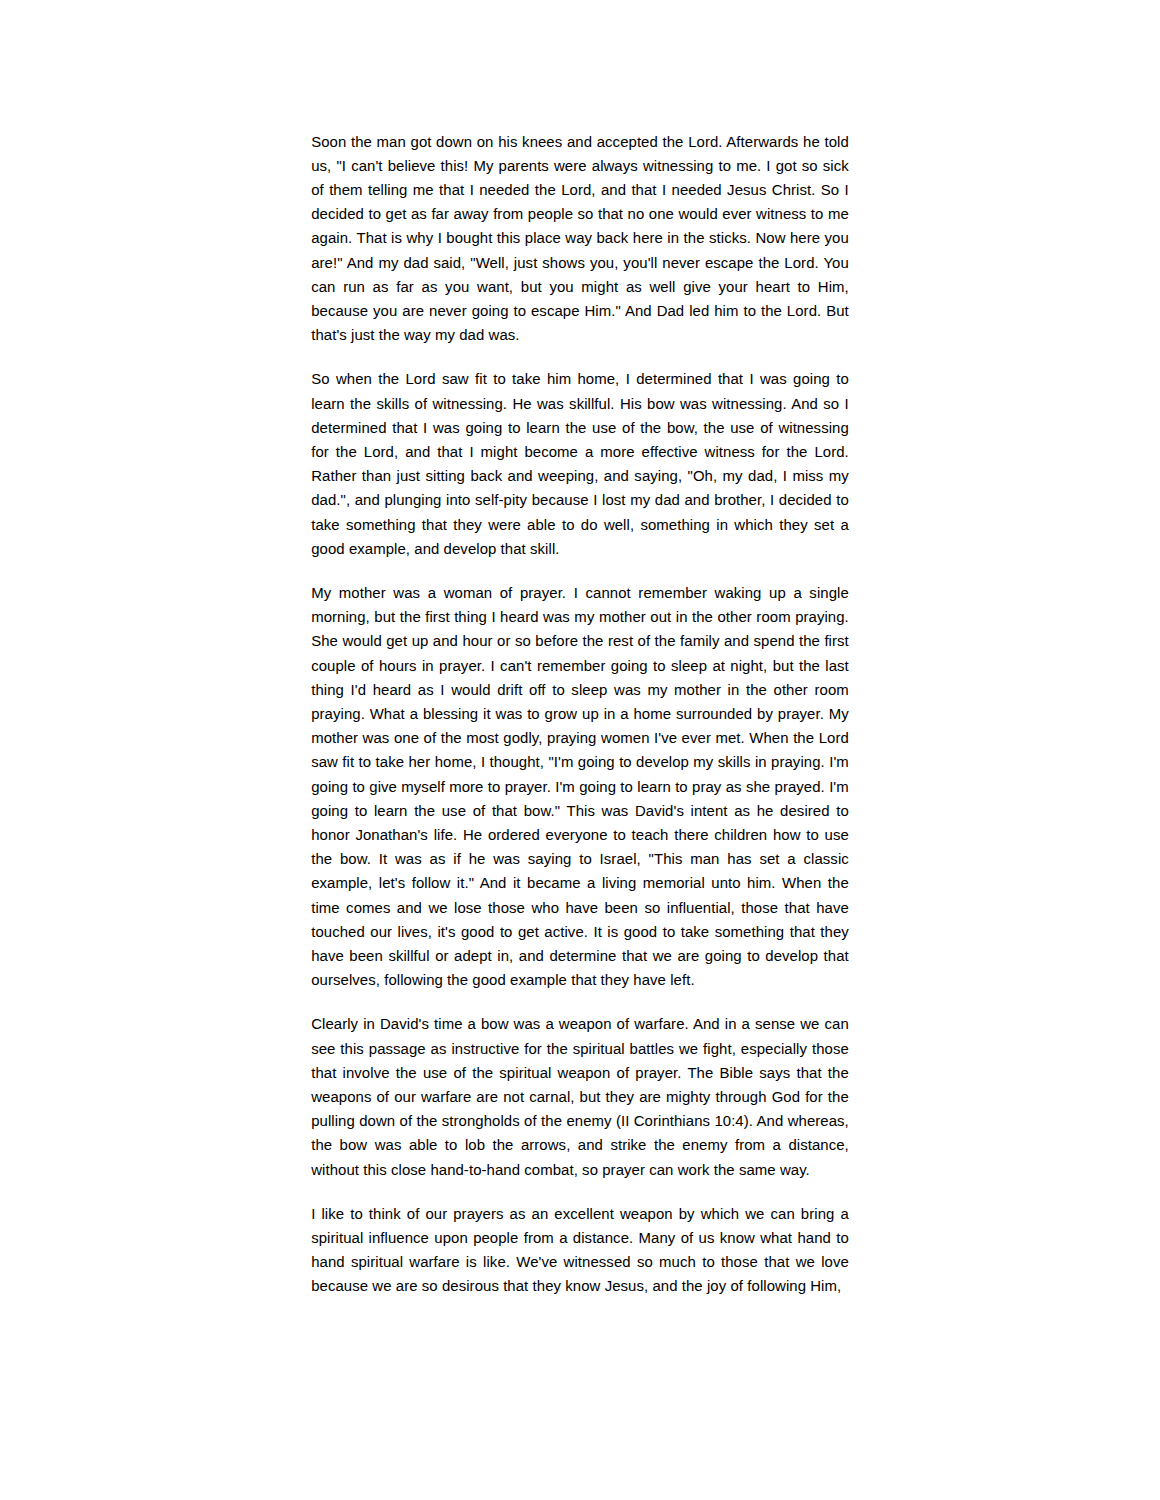Soon the man got down on his knees and accepted the Lord. Afterwards he told us, "I can't believe this! My parents were always witnessing to me. I got so sick of them telling me that I needed the Lord, and that I needed Jesus Christ. So I decided to get as far away from people so that no one would ever witness to me again. That is why I bought this place way back here in the sticks. Now here you are!" And my dad said, "Well, just shows you, you'll never escape the Lord. You can run as far as you want, but you might as well give your heart to Him, because you are never going to escape Him." And Dad led him to the Lord. But that's just the way my dad was.
So when the Lord saw fit to take him home, I determined that I was going to learn the skills of witnessing. He was skillful. His bow was witnessing. And so I determined that I was going to learn the use of the bow, the use of witnessing for the Lord, and that I might become a more effective witness for the Lord. Rather than just sitting back and weeping, and saying, "Oh, my dad, I miss my dad.", and plunging into self-pity because I lost my dad and brother, I decided to take something that they were able to do well, something in which they set a good example, and develop that skill.
My mother was a woman of prayer. I cannot remember waking up a single morning, but the first thing I heard was my mother out in the other room praying. She would get up and hour or so before the rest of the family and spend the first couple of hours in prayer. I can't remember going to sleep at night, but the last thing I'd heard as I would drift off to sleep was my mother in the other room praying. What a blessing it was to grow up in a home surrounded by prayer. My mother was one of the most godly, praying women I've ever met. When the Lord saw fit to take her home, I thought, "I'm going to develop my skills in praying. I'm going to give myself more to prayer. I'm going to learn to pray as she prayed. I'm going to learn the use of that bow." This was David's intent as he desired to honor Jonathan's life. He ordered everyone to teach there children how to use the bow. It was as if he was saying to Israel, "This man has set a classic example, let's follow it." And it became a living memorial unto him. When the time comes and we lose those who have been so influential, those that have touched our lives, it's good to get active. It is good to take something that they have been skillful or adept in, and determine that we are going to develop that ourselves, following the good example that they have left.
Clearly in David's time a bow was a weapon of warfare. And in a sense we can see this passage as instructive for the spiritual battles we fight, especially those that involve the use of the spiritual weapon of prayer. The Bible says that the weapons of our warfare are not carnal, but they are mighty through God for the pulling down of the strongholds of the enemy (II Corinthians 10:4). And whereas, the bow was able to lob the arrows, and strike the enemy from a distance, without this close hand-to-hand combat, so prayer can work the same way.
I like to think of our prayers as an excellent weapon by which we can bring a spiritual influence upon people from a distance. Many of us know what hand to hand spiritual warfare is like. We've witnessed so much to those that we love because we are so desirous that they know Jesus, and the joy of following Him,